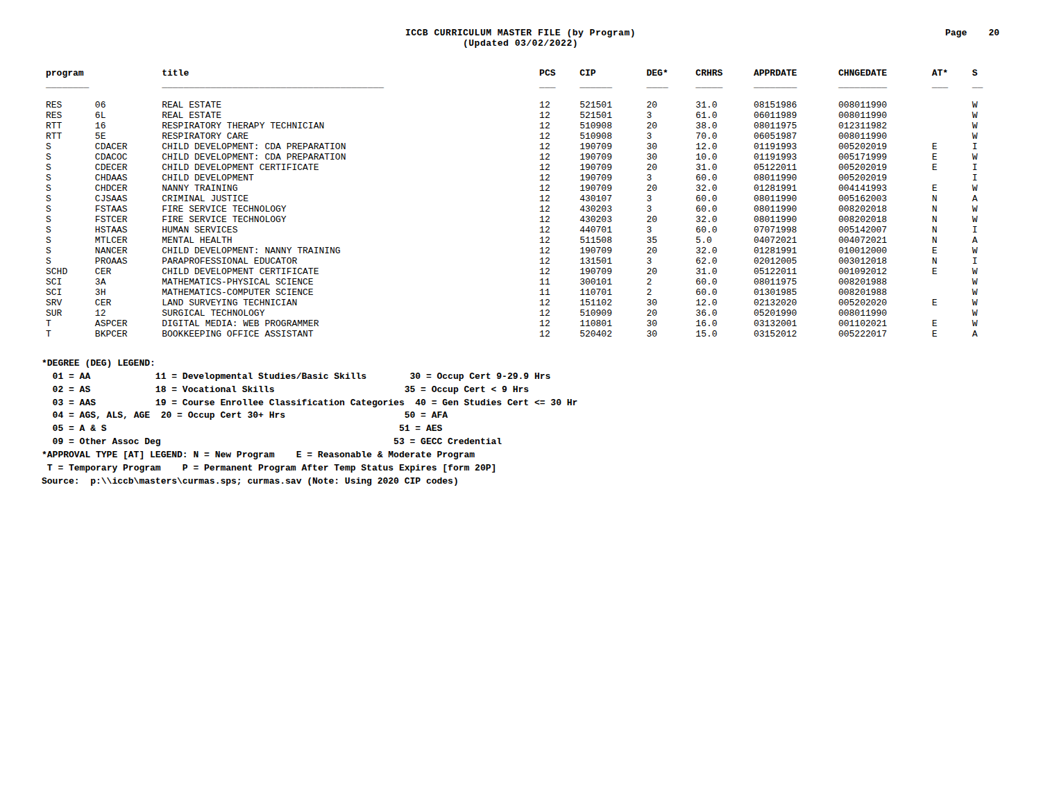Page 20
ICCB CURRICULUM MASTER FILE (by Program)
(Updated 03/02/2022)
| program | title | PCS | CIP | DEG* | CRHRS | APPRDATE | CHNGEDATE | AT* | S |
| --- | --- | --- | --- | --- | --- | --- | --- | --- | --- |
| ________ | _________________________________________ | ___ | ______ | ____ | _____ | ________ | _________ | ___ | __ |
| RES | 06 | REAL ESTATE | 12 | 521501 | 20 | 31.0 | 08151986 | 008011990 | | W |
| RES | 6L | REAL ESTATE | 12 | 521501 | 3 | 61.0 | 06011989 | 008011990 | | W |
| RTT | 16 | RESPIRATORY THERAPY TECHNICIAN | 12 | 510908 | 20 | 38.0 | 08011975 | 012311982 | | W |
| RTT | 5E | RESPIRATORY CARE | 12 | 510908 | 3 | 70.0 | 06051987 | 008011990 | | W |
| S | CDACER | CHILD DEVELOPMENT: CDA PREPARATION | 12 | 190709 | 30 | 12.0 | 01191993 | 005202019 | E | I |
| S | CDACOC | CHILD DEVELOPMENT: CDA PREPARATION | 12 | 190709 | 30 | 10.0 | 01191993 | 005171999 | E | W |
| S | CDECER | CHILD DEVELOPMENT CERTIFICATE | 12 | 190709 | 20 | 31.0 | 05122011 | 005202019 | E | I |
| S | CHDAAS | CHILD DEVELOPMENT | 12 | 190709 | 3 | 60.0 | 08011990 | 005202019 | | I |
| S | CHDCER | NANNY TRAINING | 12 | 190709 | 20 | 32.0 | 01281991 | 004141993 | E | W |
| S | CJSAAS | CRIMINAL JUSTICE | 12 | 430107 | 3 | 60.0 | 08011990 | 005162003 | N | A |
| S | FSTAAS | FIRE SERVICE TECHNOLOGY | 12 | 430203 | 3 | 60.0 | 08011990 | 008202018 | N | W |
| S | FSTCER | FIRE SERVICE TECHNOLOGY | 12 | 430203 | 20 | 32.0 | 08011990 | 008202018 | N | W |
| S | HSTAAS | HUMAN SERVICES | 12 | 440701 | 3 | 60.0 | 07071998 | 005142007 | N | I |
| S | MTLCER | MENTAL HEALTH | 12 | 511508 | 35 | 5.0 | 04072021 | 004072021 | N | A |
| S | NANCER | CHILD DEVELOPMENT: NANNY TRAINING | 12 | 190709 | 20 | 32.0 | 01281991 | 010012000 | E | W |
| S | PROAAS | PARAPROFESSIONAL EDUCATOR | 12 | 131501 | 3 | 62.0 | 02012005 | 003012018 | N | I |
| SCHD | CER | CHILD DEVELOPMENT CERTIFICATE | 12 | 190709 | 20 | 31.0 | 05122011 | 001092012 | E | W |
| SCI | 3A | MATHEMATICS-PHYSICAL SCIENCE | 11 | 300101 | 2 | 60.0 | 08011975 | 008201988 | | W |
| SCI | 3H | MATHEMATICS-COMPUTER SCIENCE | 11 | 110701 | 2 | 60.0 | 01301985 | 008201988 | | W |
| SRV | CER | LAND SURVEYING TECHNICIAN | 12 | 151102 | 30 | 12.0 | 02132020 | 005202020 | E | W |
| SUR | 12 | SURGICAL TECHNOLOGY | 12 | 510909 | 20 | 36.0 | 05201990 | 008011990 | | W |
| T | ASPCER | DIGITAL MEDIA: WEB PROGRAMMER | 12 | 110801 | 30 | 16.0 | 03132001 | 001102021 | E | W |
| T | BKPCER | BOOKKEEPING OFFICE ASSISTANT | 12 | 520402 | 30 | 15.0 | 03152012 | 005222017 | E | A |
*DEGREE (DEG) LEGEND: 01 = AA 11 = Developmental Studies/Basic Skills 30 = Occup Cert 9-29.9 Hrs 02 = AS 18 = Vocational Skills 35 = Occup Cert < 9 Hrs 03 = AAS 19 = Course Enrollee Classification Categories 40 = Gen Studies Cert <= 30 Hr 04 = AGS, ALS, AGE 20 = Occup Cert 30+ Hrs 50 = AFA 05 = A & S 51 = AES 09 = Other Assoc Deg 53 = GECC Credential *APPROVAL TYPE [AT] LEGEND: N = New Program E = Reasonable & Moderate Program T = Temporary Program P = Permanent Program After Temp Status Expires [form 20P] Source: p:\\iccb\masters\curmas.sps; curmas.sav (Note: Using 2020 CIP codes)